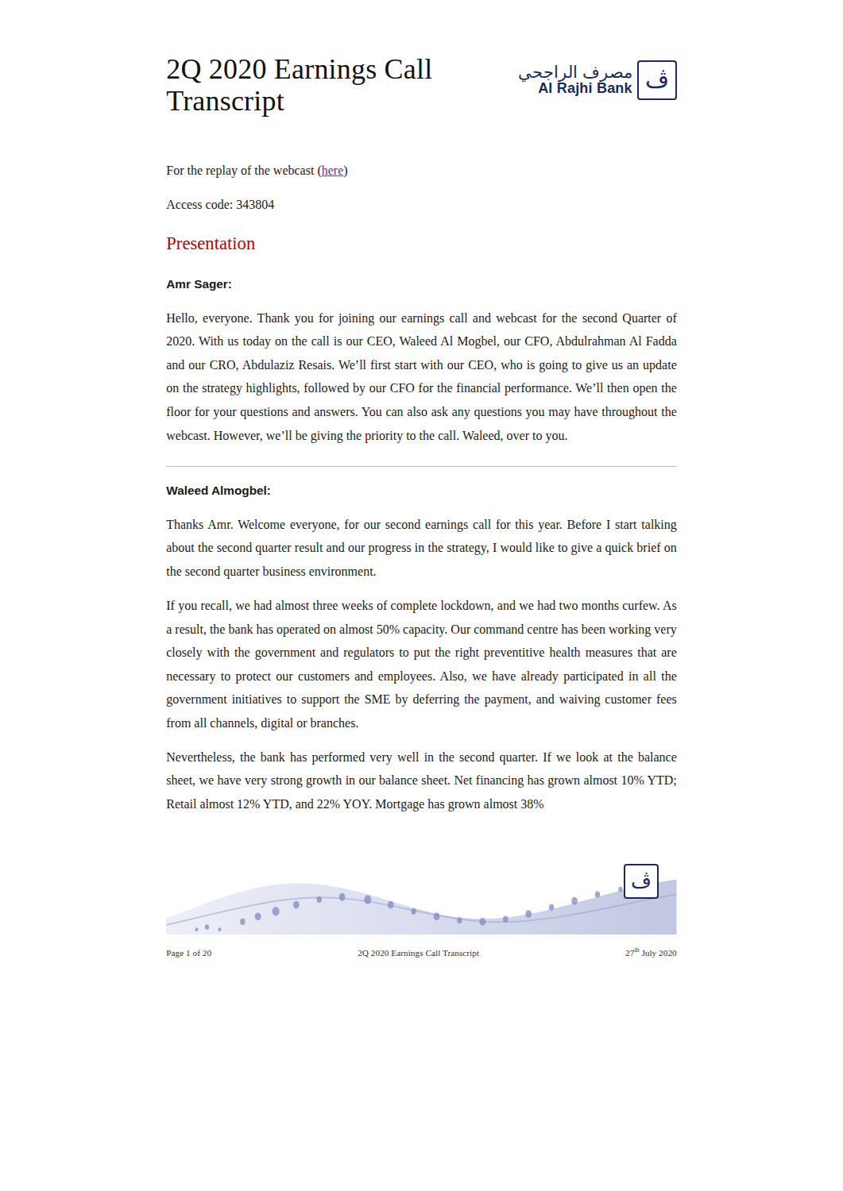2Q 2020 Earnings Call Transcript
مصرف الراجحي Al Rajhi Bank
ڤ
For the replay of the webcast (here)
Access code: 343804
Presentation
Amr Sager:
Hello, everyone. Thank you for joining our earnings call and webcast for the second Quarter of 2020. With us today on the call is our CEO, Waleed Al Mogbel, our CFO, Abdulrahman Al Fadda and our CRO, Abdulaziz Resais. We’ll first start with our CEO, who is going to give us an update on the strategy highlights, followed by our CFO for the financial performance. We’ll then open the floor for your questions and answers. You can also ask any questions you may have throughout the webcast. However, we’ll be giving the priority to the call. Waleed, over to you.
Waleed Almogbel:
Thanks Amr. Welcome everyone, for our second earnings call for this year. Before I start talking about the second quarter result and our progress in the strategy, I would like to give a quick brief on the second quarter business environment.
If you recall, we had almost three weeks of complete lockdown, and we had two months curfew. As a result, the bank has operated on almost 50% capacity. Our command centre has been working very closely with the government and regulators to put the right preventitive health measures that are necessary to protect our customers and employees. Also, we have already participated in all the government initiatives to support the SME by deferring the payment, and waiving customer fees from all channels, digital or branches.
Nevertheless, the bank has performed very well in the second quarter. If we look at the balance sheet, we have very strong growth in our balance sheet. Net financing has grown almost 10% YTD; Retail almost 12% YTD, and 22% YOY. Mortgage has grown almost 38%
ڤ
Page 1 of 20
2Q 2020 Earnings Call Transcript
27th July 2020